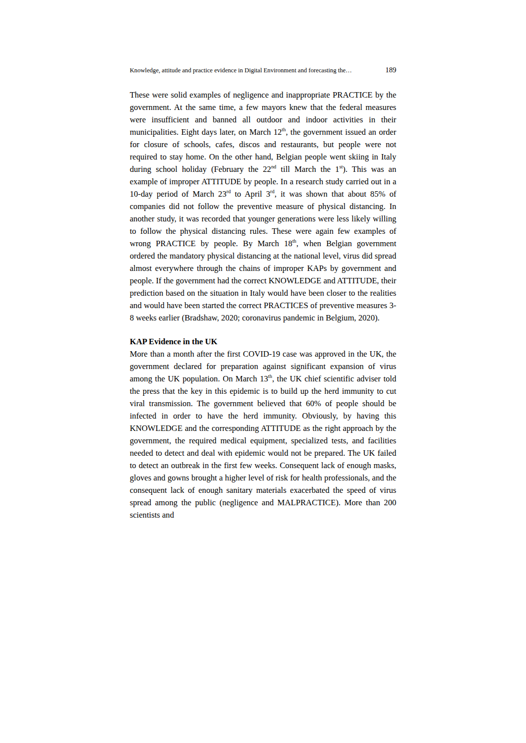Knowledge, attitude and practice evidence in Digital Environment and forecasting the… 189
These were solid examples of negligence and inappropriate PRACTICE by the government. At the same time, a few mayors knew that the federal measures were insufficient and banned all outdoor and indoor activities in their municipalities. Eight days later, on March 12th, the government issued an order for closure of schools, cafes, discos and restaurants, but people were not required to stay home. On the other hand, Belgian people went skiing in Italy during school holiday (February the 22nd till March the 1st). This was an example of improper ATTITUDE by people. In a research study carried out in a 10-day period of March 23rd to April 3rd, it was shown that about 85% of companies did not follow the preventive measure of physical distancing. In another study, it was recorded that younger generations were less likely willing to follow the physical distancing rules. These were again few examples of wrong PRACTICE by people. By March 18th, when Belgian government ordered the mandatory physical distancing at the national level, virus did spread almost everywhere through the chains of improper KAPs by government and people. If the government had the correct KNOWLEDGE and ATTITUDE, their prediction based on the situation in Italy would have been closer to the realities and would have been started the correct PRACTICES of preventive measures 3-8 weeks earlier (Bradshaw, 2020; coronavirus pandemic in Belgium, 2020).
KAP Evidence in the UK
More than a month after the first COVID-19 case was approved in the UK, the government declared for preparation against significant expansion of virus among the UK population. On March 13th, the UK chief scientific adviser told the press that the key in this epidemic is to build up the herd immunity to cut viral transmission. The government believed that 60% of people should be infected in order to have the herd immunity. Obviously, by having this KNOWLEDGE and the corresponding ATTITUDE as the right approach by the government, the required medical equipment, specialized tests, and facilities needed to detect and deal with epidemic would not be prepared. The UK failed to detect an outbreak in the first few weeks. Consequent lack of enough masks, gloves and gowns brought a higher level of risk for health professionals, and the consequent lack of enough sanitary materials exacerbated the speed of virus spread among the public (negligence and MALPRACTICE). More than 200 scientists and